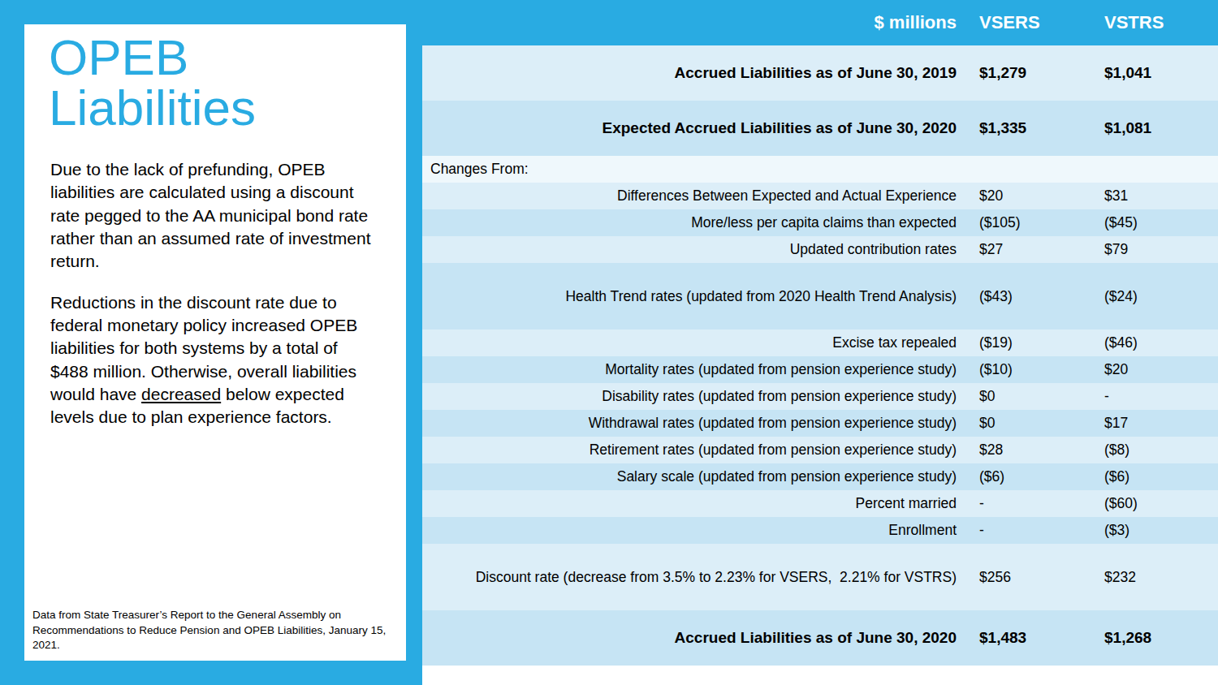OPEB
Liabilities
Due to the lack of prefunding, OPEB liabilities are calculated using a discount rate pegged to the AA municipal bond rate rather than an assumed rate of investment return.
Reductions in the discount rate due to federal monetary policy increased OPEB liabilities for both systems by a total of $488 million. Otherwise, overall liabilities would have decreased below expected levels due to plan experience factors.
Data from State Treasurer’s Report to the General Assembly on Recommendations to Reduce Pension and OPEB Liabilities, January 15, 2021.
| $ millions | VSERS | VSTRS |
| --- | --- | --- |
| Accrued Liabilities as of June 30, 2019 | $1,279 | $1,041 |
| Expected Accrued Liabilities as of June 30, 2020 | $1,335 | $1,081 |
| Changes From: | | |
| Differences Between Expected and Actual Experience | $20 | $31 |
| More/less per capita claims than expected | ($105) | ($45) |
| Updated contribution rates | $27 | $79 |
| Health Trend rates (updated from 2020 Health Trend Analysis) | ($43) | ($24) |
| Excise tax repealed | ($19) | ($46) |
| Mortality rates (updated from pension experience study) | ($10) | $20 |
| Disability rates (updated from pension experience study) | $0 | - |
| Withdrawal rates (updated from pension experience study) | $0 | $17 |
| Retirement rates (updated from pension experience study) | $28 | ($8) |
| Salary scale (updated from pension experience study) | ($6) | ($6) |
| Percent married | - | ($60) |
| Enrollment | - | ($3) |
| Discount rate (decrease from 3.5% to 2.23% for VSERS, 2.21% for VSTRS) | $256 | $232 |
| Accrued Liabilities as of June 30, 2020 | $1,483 | $1,268 |